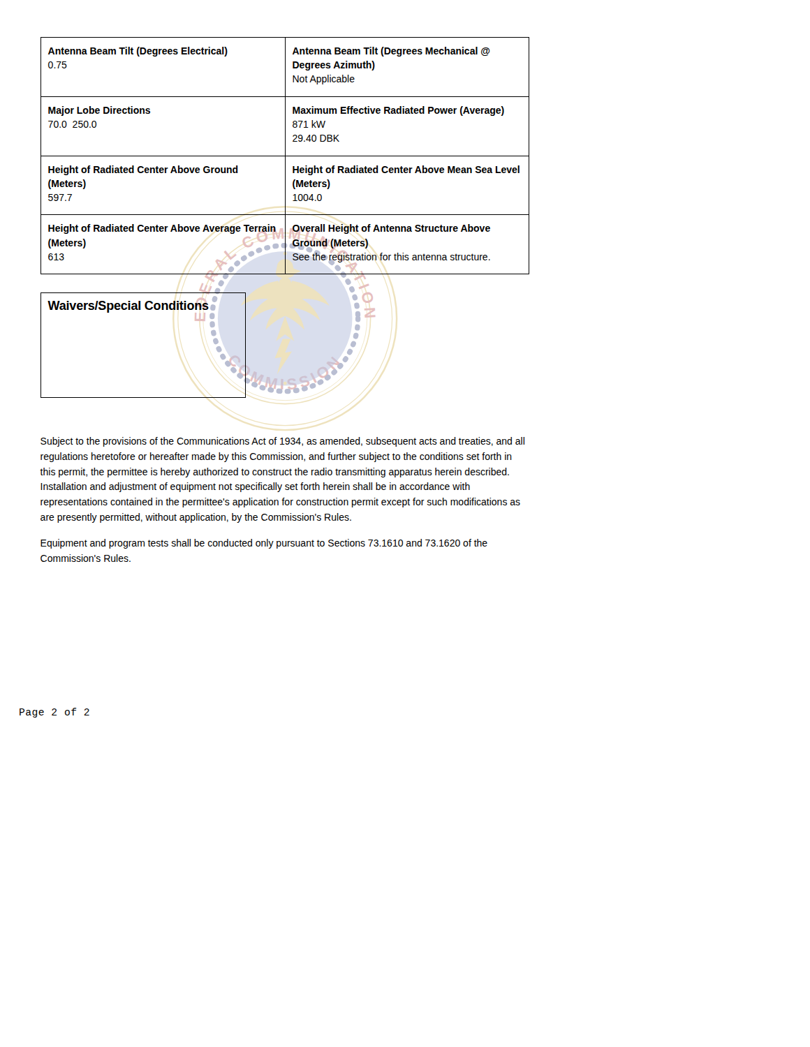FEDERAL COMMUNICATIONS COMMISSION
| Antenna Beam Tilt (Degrees Electrical) 0.75 | Antenna Beam Tilt (Degrees Mechanical @ Degrees Azimuth) Not Applicable |
| Major Lobe Directions 70.0 250.0 | Maximum Effective Radiated Power (Average) 871 kW 29.40 DBK |
| Height of Radiated Center Above Ground (Meters) 597.7 | Height of Radiated Center Above Mean Sea Level (Meters) 1004.0 |
| Height of Radiated Center Above Average Terrain (Meters) 613 | Overall Height of Antenna Structure Above Ground (Meters) See the registration for this antenna structure. |
Waivers/Special Conditions
Subject to the provisions of the Communications Act of 1934, as amended, subsequent acts and treaties, and all regulations heretofore or hereafter made by this Commission, and further subject to the conditions set forth in this permit, the permittee is hereby authorized to construct the radio transmitting apparatus herein described. Installation and adjustment of equipment not specifically set forth herein shall be in accordance with representations contained in the permittee's application for construction permit except for such modifications as are presently permitted, without application, by the Commission's Rules.
Equipment and program tests shall be conducted only pursuant to Sections 73.1610 and 73.1620 of the Commission's Rules.
Page 2 of 2